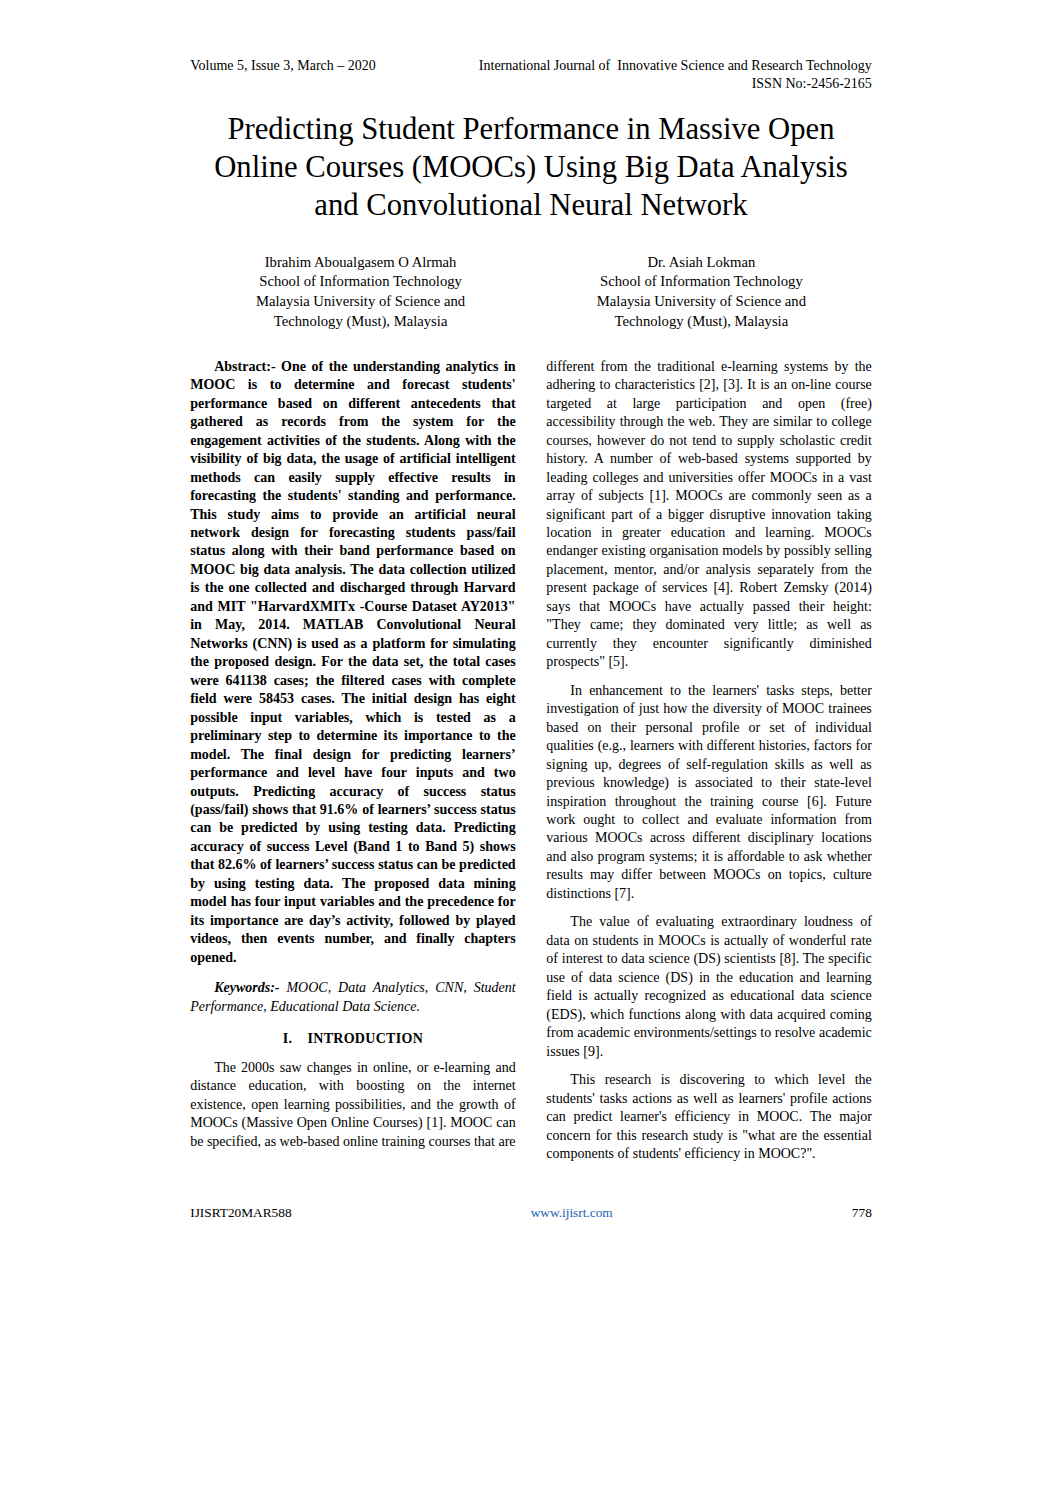Volume 5, Issue 3, March – 2020
International Journal of Innovative Science and Research Technology
ISSN No:-2456-2165
Predicting Student Performance in Massive Open Online Courses (MOOCs) Using Big Data Analysis and Convolutional Neural Network
Ibrahim Aboualgasem O Alrmah
School of Information Technology
Malaysia University of Science and
Technology (Must), Malaysia
Dr. Asiah Lokman
School of Information Technology
Malaysia University of Science and
Technology (Must), Malaysia
Abstract:- One of the understanding analytics in MOOC is to determine and forecast students' performance based on different antecedents that gathered as records from the system for the engagement activities of the students. Along with the visibility of big data, the usage of artificial intelligent methods can easily supply effective results in forecasting the students' standing and performance. This study aims to provide an artificial neural network design for forecasting students pass/fail status along with their band performance based on MOOC big data analysis. The data collection utilized is the one collected and discharged through Harvard and MIT "HarvardXMITx -Course Dataset AY2013" in May, 2014. MATLAB Convolutional Neural Networks (CNN) is used as a platform for simulating the proposed design. For the data set, the total cases were 641138 cases; the filtered cases with complete field were 58453 cases. The initial design has eight possible input variables, which is tested as a preliminary step to determine its importance to the model. The final design for predicting learners’ performance and level have four inputs and two outputs. Predicting accuracy of success status (pass/fail) shows that 91.6% of learners’ success status can be predicted by using testing data. Predicting accuracy of success Level (Band 1 to Band 5) shows that 82.6% of learners’ success status can be predicted by using testing data. The proposed data mining model has four input variables and the precedence for its importance are day’s activity, followed by played videos, then events number, and finally chapters opened.
Keywords:- MOOC, Data Analytics, CNN, Student Performance, Educational Data Science.
I. INTRODUCTION
The 2000s saw changes in online, or e-learning and distance education, with boosting on the internet existence, open learning possibilities, and the growth of MOOCs (Massive Open Online Courses) [1]. MOOC can be specified, as web-based online training courses that are
different from the traditional e-learning systems by the adhering to characteristics [2], [3]. It is an on-line course targeted at large participation and open (free) accessibility through the web. They are similar to college courses, however do not tend to supply scholastic credit history. A number of web-based systems supported by leading colleges and universities offer MOOCs in a vast array of subjects [1]. MOOCs are commonly seen as a significant part of a bigger disruptive innovation taking location in greater education and learning. MOOCs endanger existing organisation models by possibly selling placement, mentor, and/or analysis separately from the present package of services [4]. Robert Zemsky (2014) says that MOOCs have actually passed their height: "They came; they dominated very little; as well as currently they encounter significantly diminished prospects" [5].
In enhancement to the learners' tasks steps, better investigation of just how the diversity of MOOC trainees based on their personal profile or set of individual qualities (e.g., learners with different histories, factors for signing up, degrees of self-regulation skills as well as previous knowledge) is associated to their state-level inspiration throughout the training course [6]. Future work ought to collect and evaluate information from various MOOCs across different disciplinary locations and also program systems; it is affordable to ask whether results may differ between MOOCs on topics, culture distinctions [7].
The value of evaluating extraordinary loudness of data on students in MOOCs is actually of wonderful rate of interest to data science (DS) scientists [8]. The specific use of data science (DS) in the education and learning field is actually recognized as educational data science (EDS), which functions along with data acquired coming from academic environments/settings to resolve academic issues [9].
This research is discovering to which level the students' tasks actions as well as learners' profile actions can predict learner's efficiency in MOOC. The major concern for this research study is "what are the essential components of students' efficiency in MOOC?".
IJISRT20MAR588
www.ijisrt.com
778